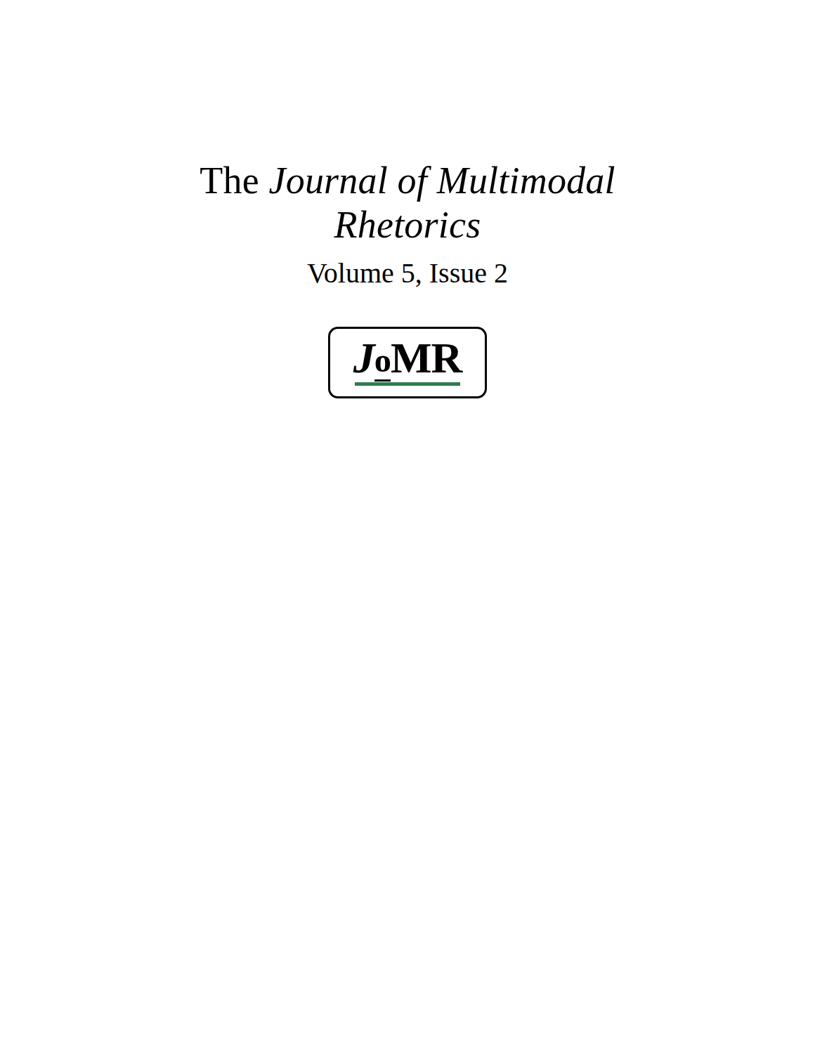The Journal of Multimodal Rhetorics
Volume 5, Issue 2
Jo MR